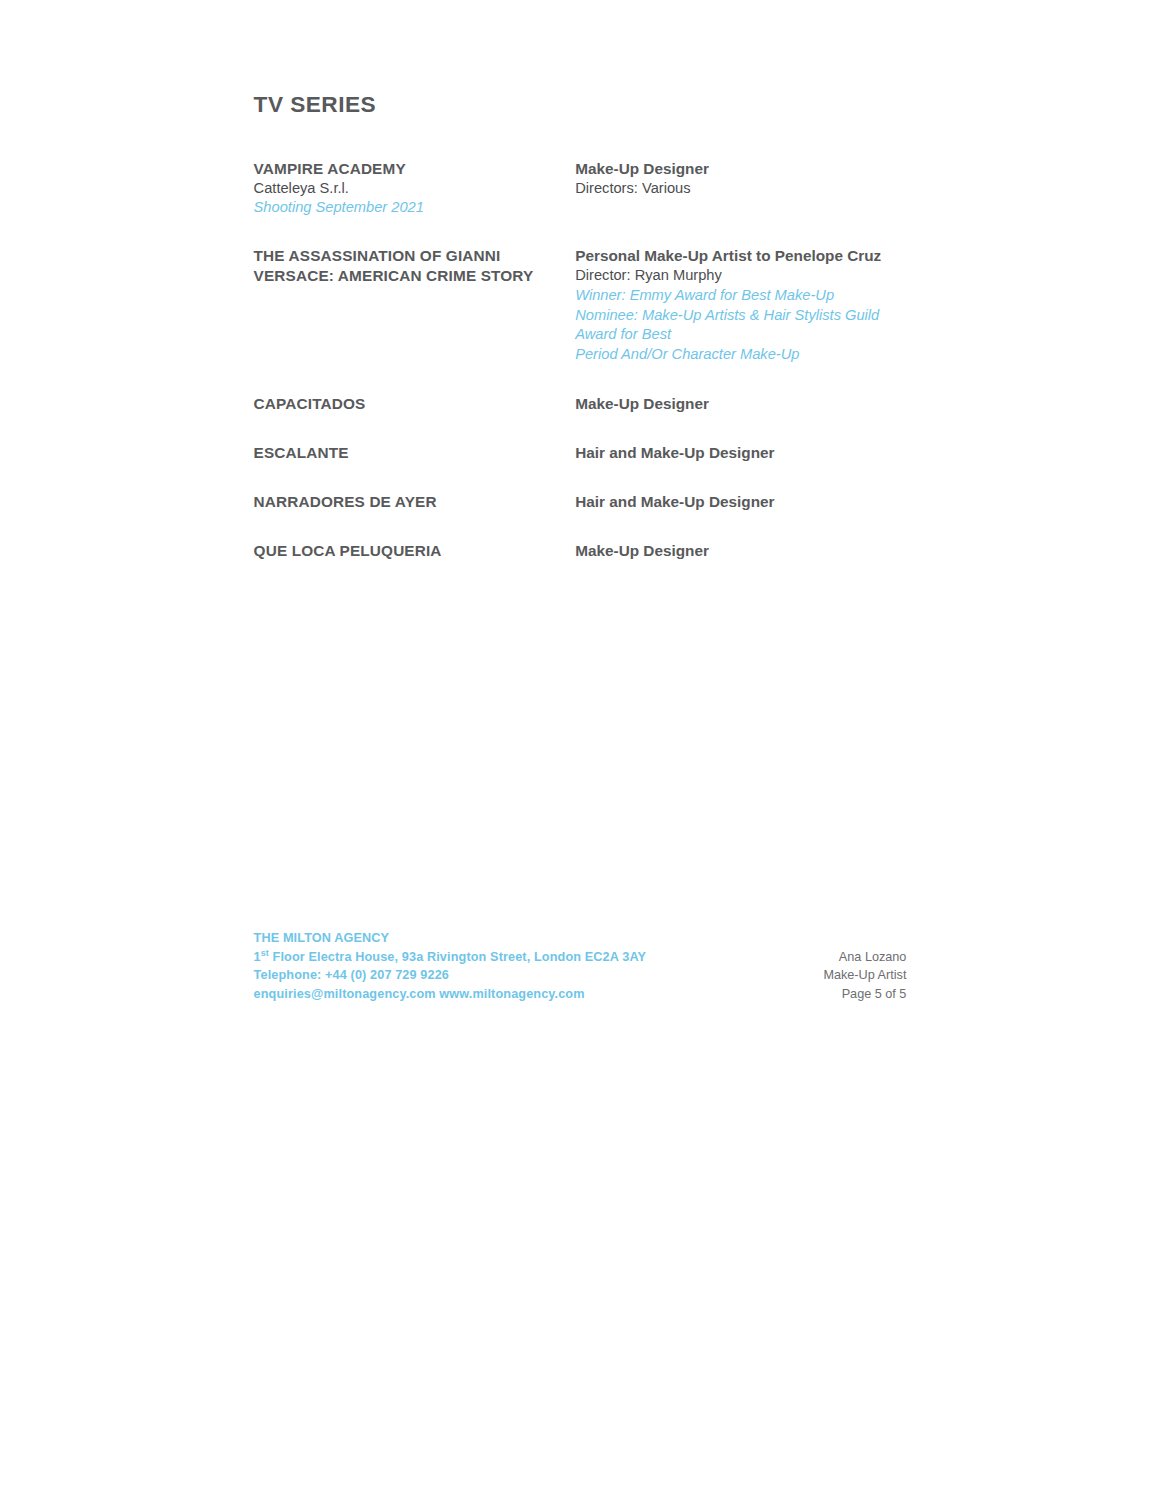TV SERIES
| VAMPIRE ACADEMY Catteleya S.r.l. Shooting September 2021 | Make-Up Designer Directors: Various |
| THE ASSASSINATION OF GIANNI VERSACE: AMERICAN CRIME STORY | Personal Make-Up Artist to Penelope Cruz Director: Ryan Murphy Winner: Emmy Award for Best Make-Up Nominee: Make-Up Artists & Hair Stylists Guild Award for Best Period And/Or Character Make-Up |
| CAPACITADOS | Make-Up Designer |
| ESCALANTE | Hair and Make-Up Designer |
| NARRADORES DE AYER | Hair and Make-Up Designer |
| QUE LOCA PELUQUERIA | Make-Up Designer |
THE MILTON AGENCY
1st Floor Electra House, 93a Rivington Street, London EC2A 3AY
Telephone: +44 (0) 207 729 9226
enquiries@miltonagency.com www.miltonagency.com
Ana Lozano
Make-Up Artist
Page 5 of 5